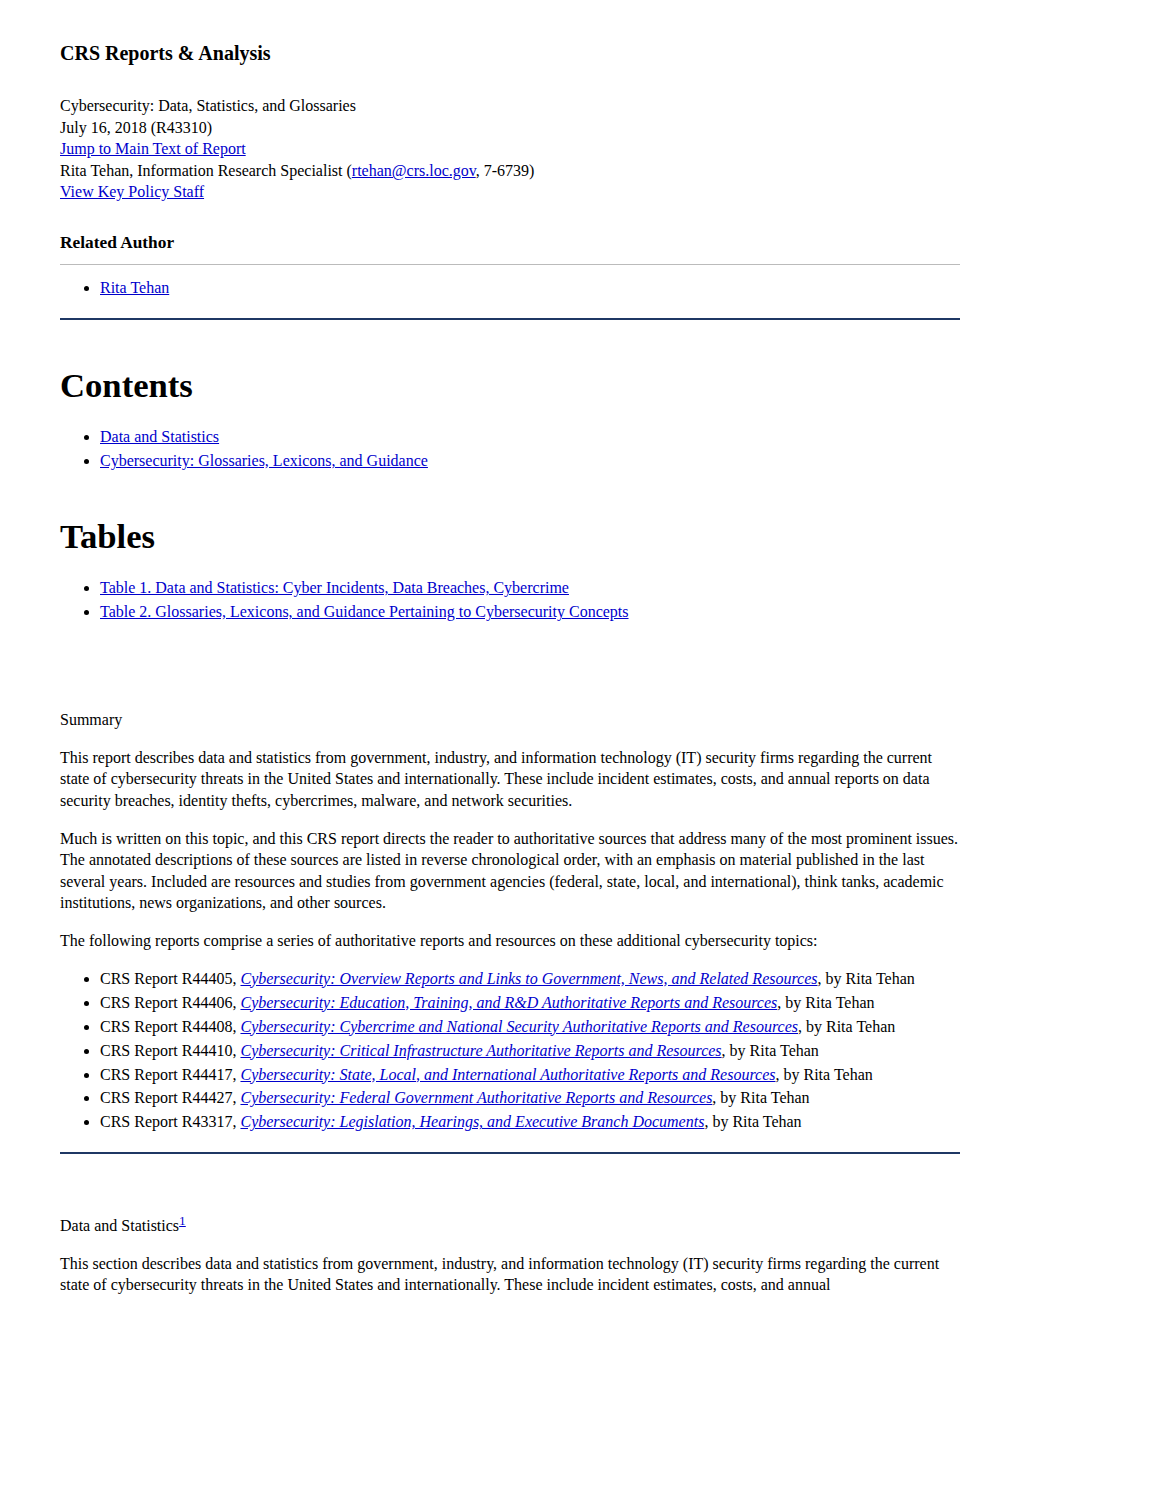CRS Reports & Analysis
Cybersecurity: Data, Statistics, and Glossaries
July 16, 2018 (R43310)
Jump to Main Text of Report
Rita Tehan, Information Research Specialist (rtehan@crs.loc.gov, 7-6739)
View Key Policy Staff
Related Author
Rita Tehan
Contents
Data and Statistics
Cybersecurity: Glossaries, Lexicons, and Guidance
Tables
Table 1. Data and Statistics: Cyber Incidents, Data Breaches, Cybercrime
Table 2. Glossaries, Lexicons, and Guidance Pertaining to Cybersecurity Concepts
Summary
This report describes data and statistics from government, industry, and information technology (IT) security firms regarding the current state of cybersecurity threats in the United States and internationally. These include incident estimates, costs, and annual reports on data security breaches, identity thefts, cybercrimes, malware, and network securities.
Much is written on this topic, and this CRS report directs the reader to authoritative sources that address many of the most prominent issues. The annotated descriptions of these sources are listed in reverse chronological order, with an emphasis on material published in the last several years. Included are resources and studies from government agencies (federal, state, local, and international), think tanks, academic institutions, news organizations, and other sources.
The following reports comprise a series of authoritative reports and resources on these additional cybersecurity topics:
CRS Report R44405, Cybersecurity: Overview Reports and Links to Government, News, and Related Resources, by Rita Tehan
CRS Report R44406, Cybersecurity: Education, Training, and R&D Authoritative Reports and Resources, by Rita Tehan
CRS Report R44408, Cybersecurity: Cybercrime and National Security Authoritative Reports and Resources, by Rita Tehan
CRS Report R44410, Cybersecurity: Critical Infrastructure Authoritative Reports and Resources, by Rita Tehan
CRS Report R44417, Cybersecurity: State, Local, and International Authoritative Reports and Resources, by Rita Tehan
CRS Report R44427, Cybersecurity: Federal Government Authoritative Reports and Resources, by Rita Tehan
CRS Report R43317, Cybersecurity: Legislation, Hearings, and Executive Branch Documents, by Rita Tehan
Data and Statistics1
This section describes data and statistics from government, industry, and information technology (IT) security firms regarding the current state of cybersecurity threats in the United States and internationally. These include incident estimates, costs, and annual